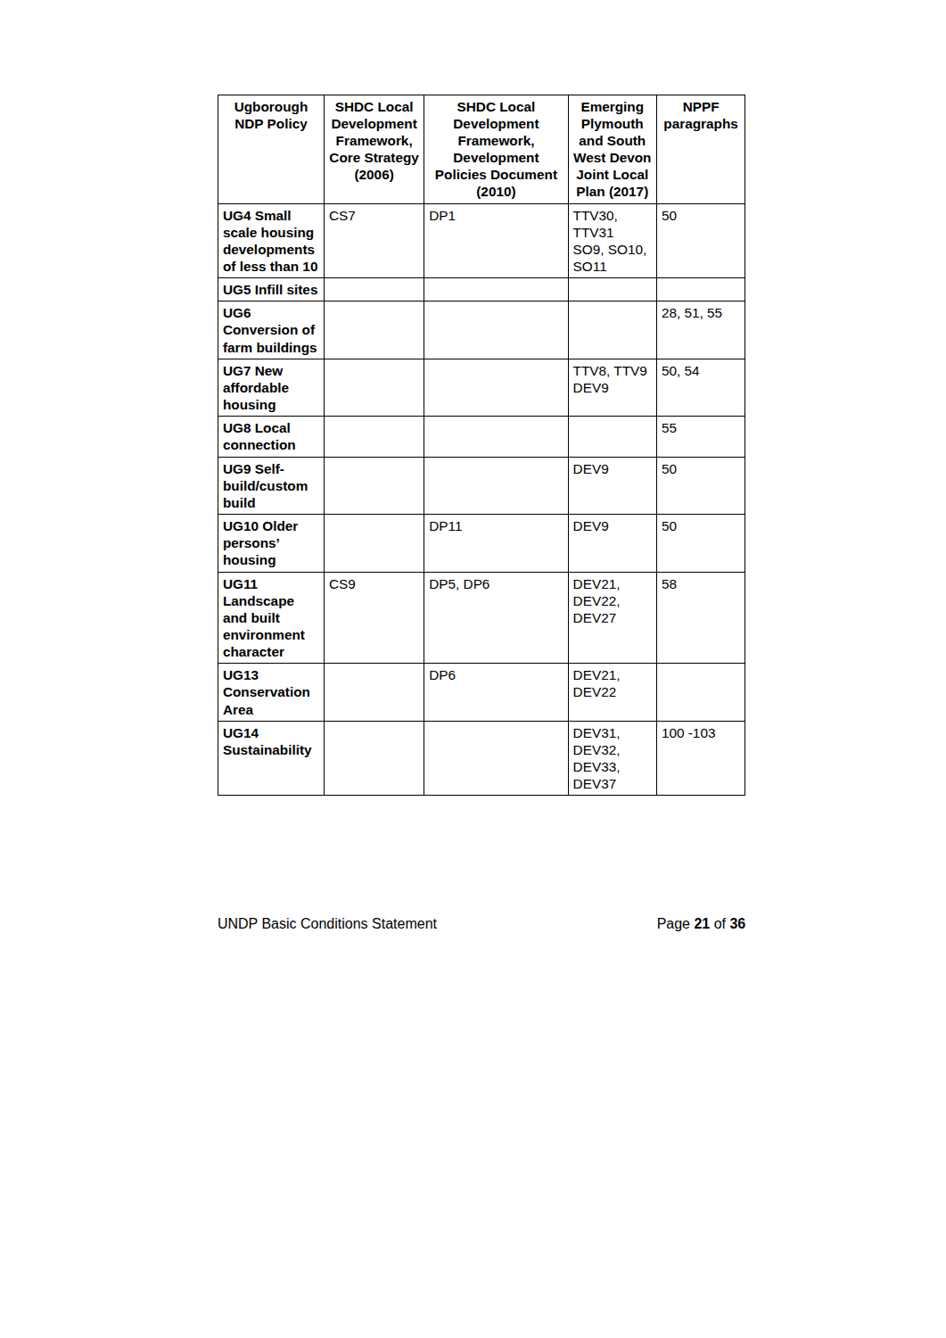| Ugborough NDP Policy | SHDC Local Development Framework, Core Strategy (2006) | SHDC Local Development Framework, Development Policies Document (2010) | Emerging Plymouth and South West Devon Joint Local Plan (2017) | NPPF paragraphs |
| --- | --- | --- | --- | --- |
| UG4 Small scale housing developments of less than 10 | CS7 | DP1 | TTV30, TTV31 SO9, SO10, SO11 | 50 |
| UG5 Infill sites | | | | |
| UG6 Conversion of farm buildings | | | | 28, 51, 55 |
| UG7 New affordable housing | | | TTV8, TTV9 DEV9 | 50, 54 |
| UG8 Local connection | | | | 55 |
| UG9 Self-build/custom build | | | DEV9 | 50 |
| UG10 Older persons’ housing | | DP11 | DEV9 | 50 |
| UG11 Landscape and built environment character | CS9 | DP5, DP6 | DEV21, DEV22, DEV27 | 58 |
| UG13 Conservation Area | | DP6 | DEV21, DEV22 | |
| UG14 Sustainability | | | DEV31, DEV32, DEV33, DEV37 | 100 -103 |
UNDP Basic Conditions Statement
Page 21 of 36